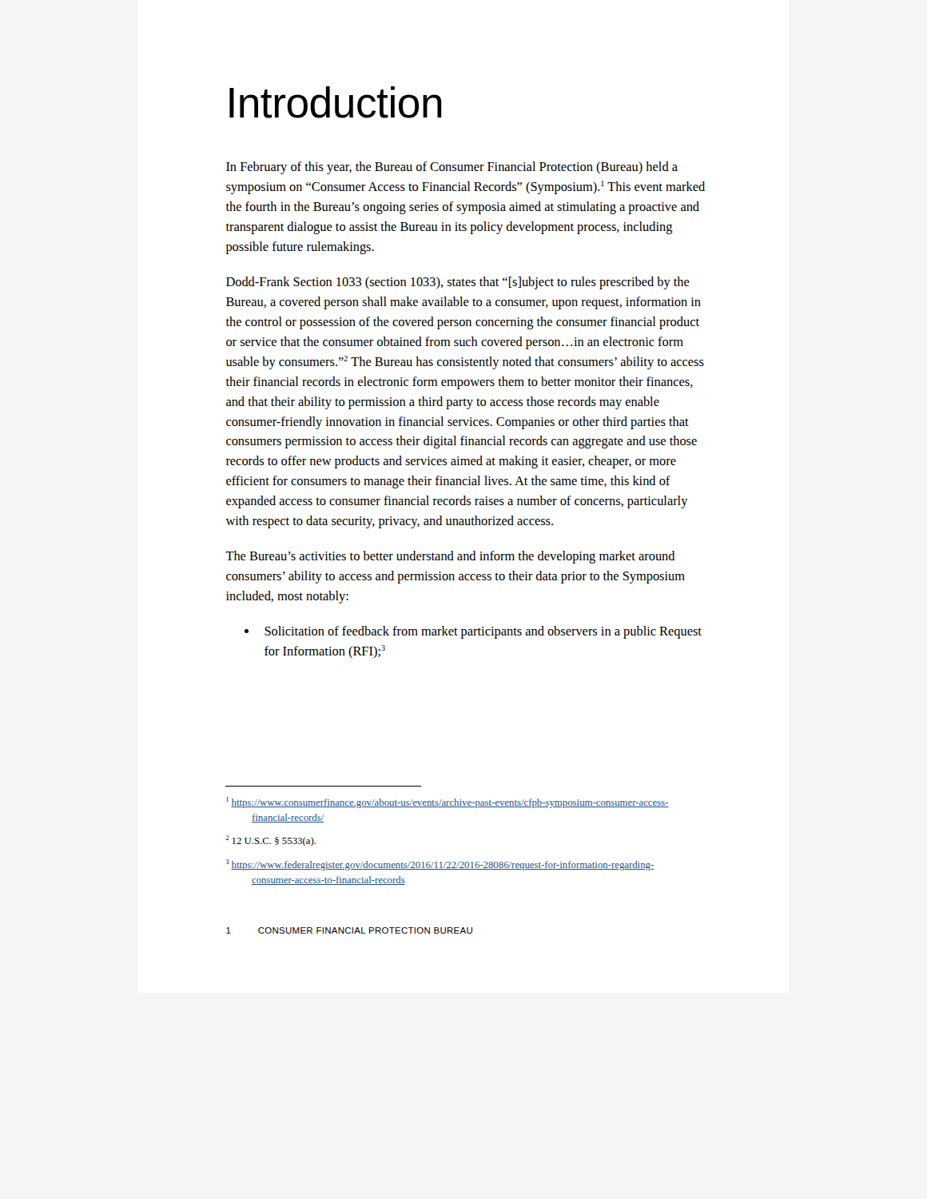Introduction
In February of this year, the Bureau of Consumer Financial Protection (Bureau) held a symposium on “Consumer Access to Financial Records” (Symposium).1 This event marked the fourth in the Bureau’s ongoing series of symposia aimed at stimulating a proactive and transparent dialogue to assist the Bureau in its policy development process, including possible future rulemakings.
Dodd-Frank Section 1033 (section 1033), states that “[s]ubject to rules prescribed by the Bureau, a covered person shall make available to a consumer, upon request, information in the control or possession of the covered person concerning the consumer financial product or service that the consumer obtained from such covered person…in an electronic form usable by consumers.”2 The Bureau has consistently noted that consumers’ ability to access their financial records in electronic form empowers them to better monitor their finances, and that their ability to permission a third party to access those records may enable consumer-friendly innovation in financial services. Companies or other third parties that consumers permission to access their digital financial records can aggregate and use those records to offer new products and services aimed at making it easier, cheaper, or more efficient for consumers to manage their financial lives. At the same time, this kind of expanded access to consumer financial records raises a number of concerns, particularly with respect to data security, privacy, and unauthorized access.
The Bureau’s activities to better understand and inform the developing market around consumers’ ability to access and permission access to their data prior to the Symposium included, most notably:
Solicitation of feedback from market participants and observers in a public Request for Information (RFI);3
1 https://www.consumerfinance.gov/about-us/events/archive-past-events/cfpb-symposium-consumer-access-financial-records/
2 12 U.S.C. § 5533(a).
3 https://www.federalregister.gov/documents/2016/11/22/2016-28086/request-for-information-regarding-consumer-access-to-financial-records
1 CONSUMER FINANCIAL PROTECTION BUREAU